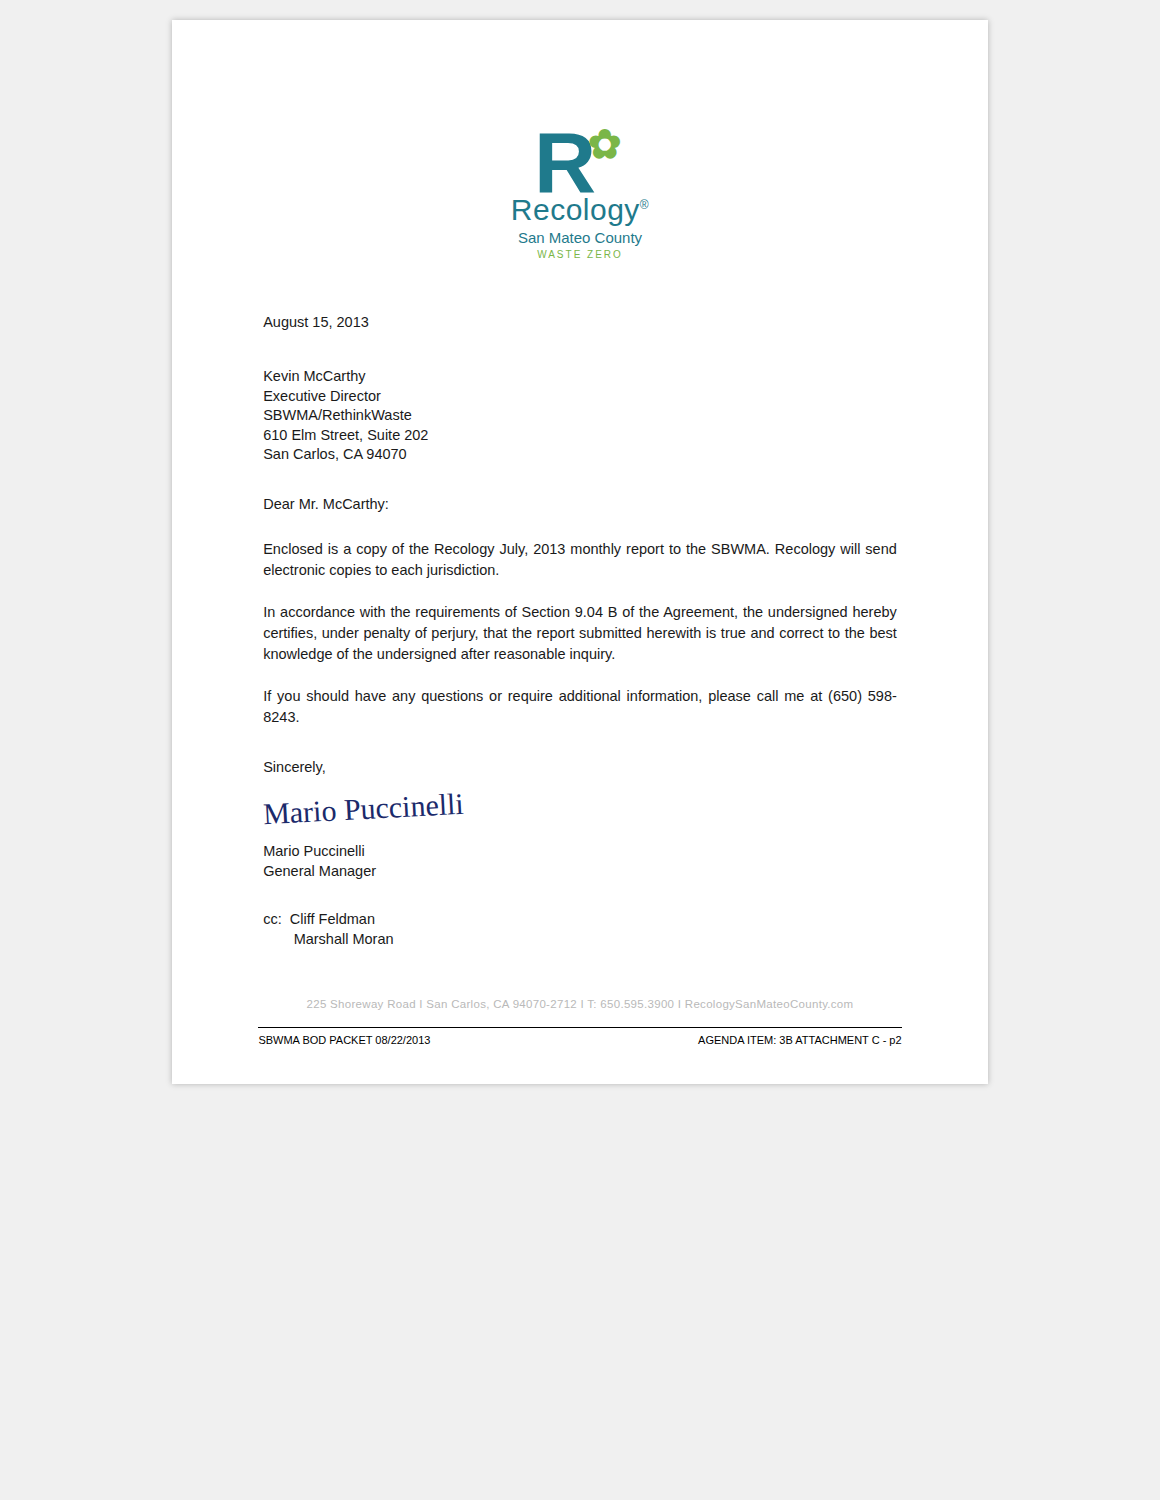R✿
Recology®
San Mateo County
WASTE ZERO
August 15, 2013
Kevin McCarthy
Executive Director
SBWMA/RethinkWaste
610 Elm Street, Suite 202
San Carlos, CA 94070
Dear Mr. McCarthy:
Enclosed is a copy of the Recology July, 2013 monthly report to the SBWMA. Recology will send electronic copies to each jurisdiction.
In accordance with the requirements of Section 9.04 B of the Agreement, the undersigned hereby certifies, under penalty of perjury, that the report submitted herewith is true and correct to the best knowledge of the undersigned after reasonable inquiry.
If you should have any questions or require additional information, please call me at (650) 598-8243.
Sincerely,
Mario Puccinelli
Mario Puccinelli
General Manager
cc: Cliff Feldman
Marshall Moran
225 Shoreway Road I San Carlos, CA 94070-2712 I T: 650.595.3900 I RecologySanMateoCounty.com
SBWMA BOD PACKET 08/22/2013 AGENDA ITEM: 3B ATTACHMENT C - p2